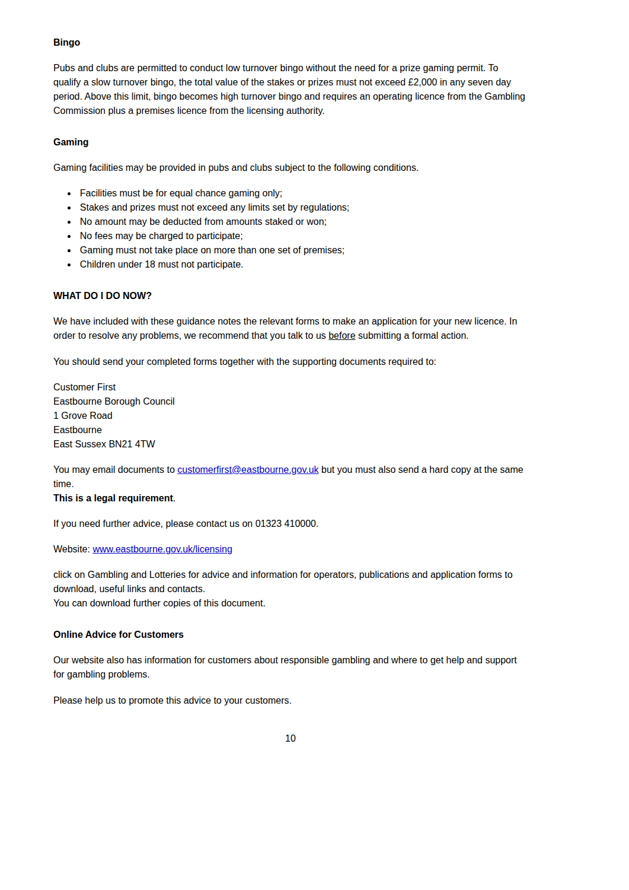Bingo
Pubs and clubs are permitted to conduct low turnover bingo without the need for a prize gaming permit. To qualify a slow turnover bingo, the total value of the stakes or prizes must not exceed £2,000 in any seven day period. Above this limit, bingo becomes high turnover bingo and requires an operating licence from the Gambling Commission plus a premises licence from the licensing authority.
Gaming
Gaming facilities may be provided in pubs and clubs subject to the following conditions.
Facilities must be for equal chance gaming only;
Stakes and prizes must not exceed any limits set by regulations;
No amount may be deducted from amounts staked or won;
No fees may be charged to participate;
Gaming must not take place on more than one set of premises;
Children under 18 must not participate.
WHAT DO I DO NOW?
We have included with these guidance notes the relevant forms to make an application for your new licence. In order to resolve any problems, we recommend that you talk to us before submitting a formal action.
You should send your completed forms together with the supporting documents required to:
Customer First Eastbourne Borough Council 1 Grove Road Eastbourne East Sussex BN21 4TW
You may email documents to customerfirst@eastbourne.gov.uk but you must also send a hard copy at the same time.
This is a legal requirement.
If you need further advice, please contact us on 01323 410000.
Website: www.eastbourne.gov.uk/licensing
click on Gambling and Lotteries for advice and information for operators, publications and application forms to download, useful links and contacts.
You can download further copies of this document.
Online Advice for Customers
Our website also has information for customers about responsible gambling and where to get help and support for gambling problems.
Please help us to promote this advice to your customers.
10